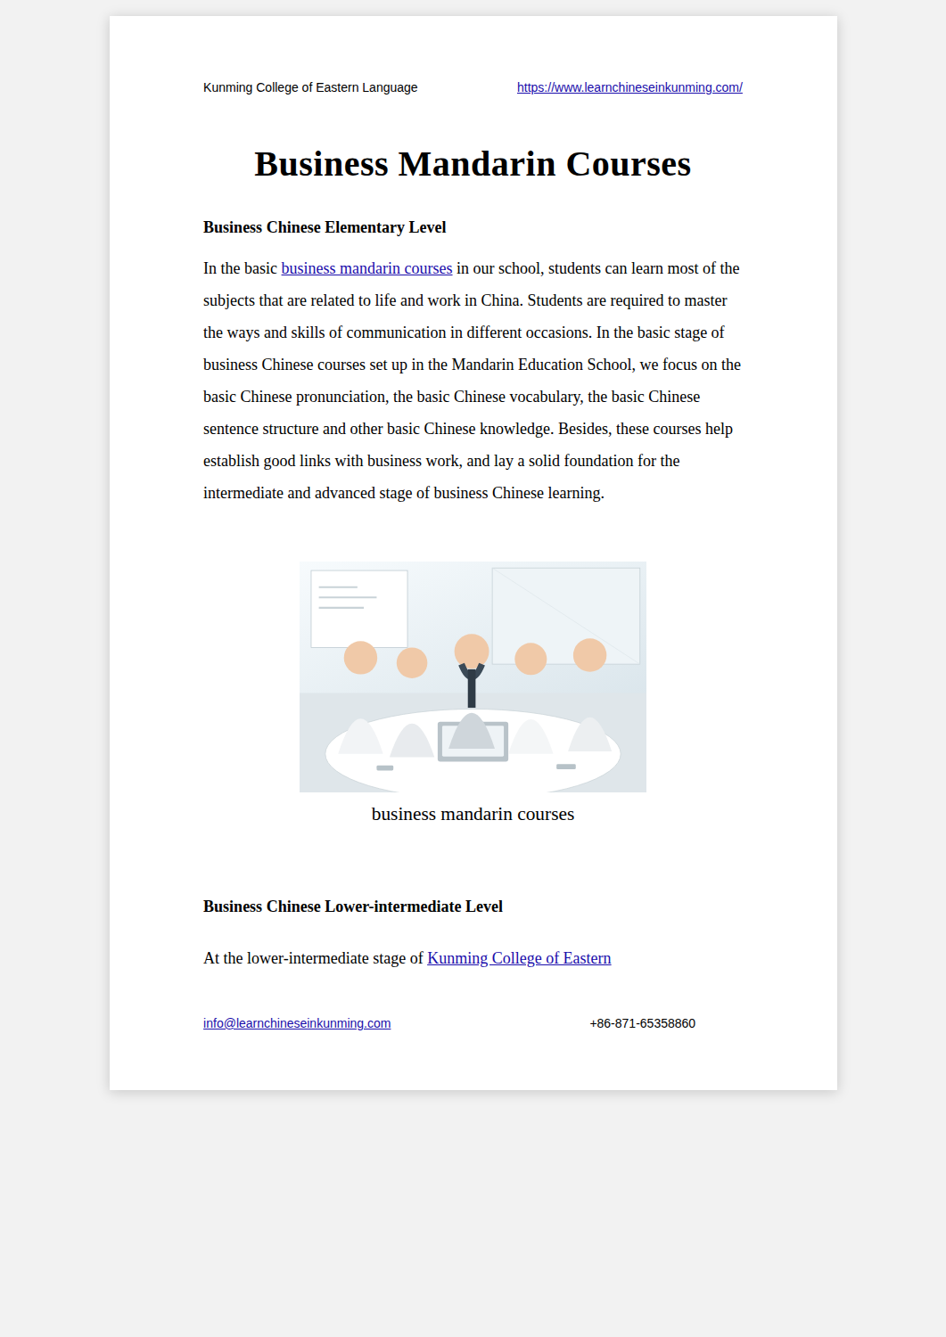Kunming College of Eastern Language https://www.learnchineseinkunming.com/
Business Mandarin Courses
Business Chinese Elementary Level
In the basic business mandarin courses in our school, students can learn most of the subjects that are related to life and work in China. Students are required to master the ways and skills of communication in different occasions. In the basic stage of business Chinese courses set up in the Mandarin Education School, we focus on the basic Chinese pronunciation, the basic Chinese vocabulary, the basic Chinese sentence structure and other basic Chinese knowledge. Besides, these courses help establish good links with business work, and lay a solid foundation for the intermediate and advanced stage of business Chinese learning.
business mandarin courses
Business Chinese Lower-intermediate Level
At the lower-intermediate stage of Kunming College of Eastern
info@learnchineseinkunming.com +86-871-65358860